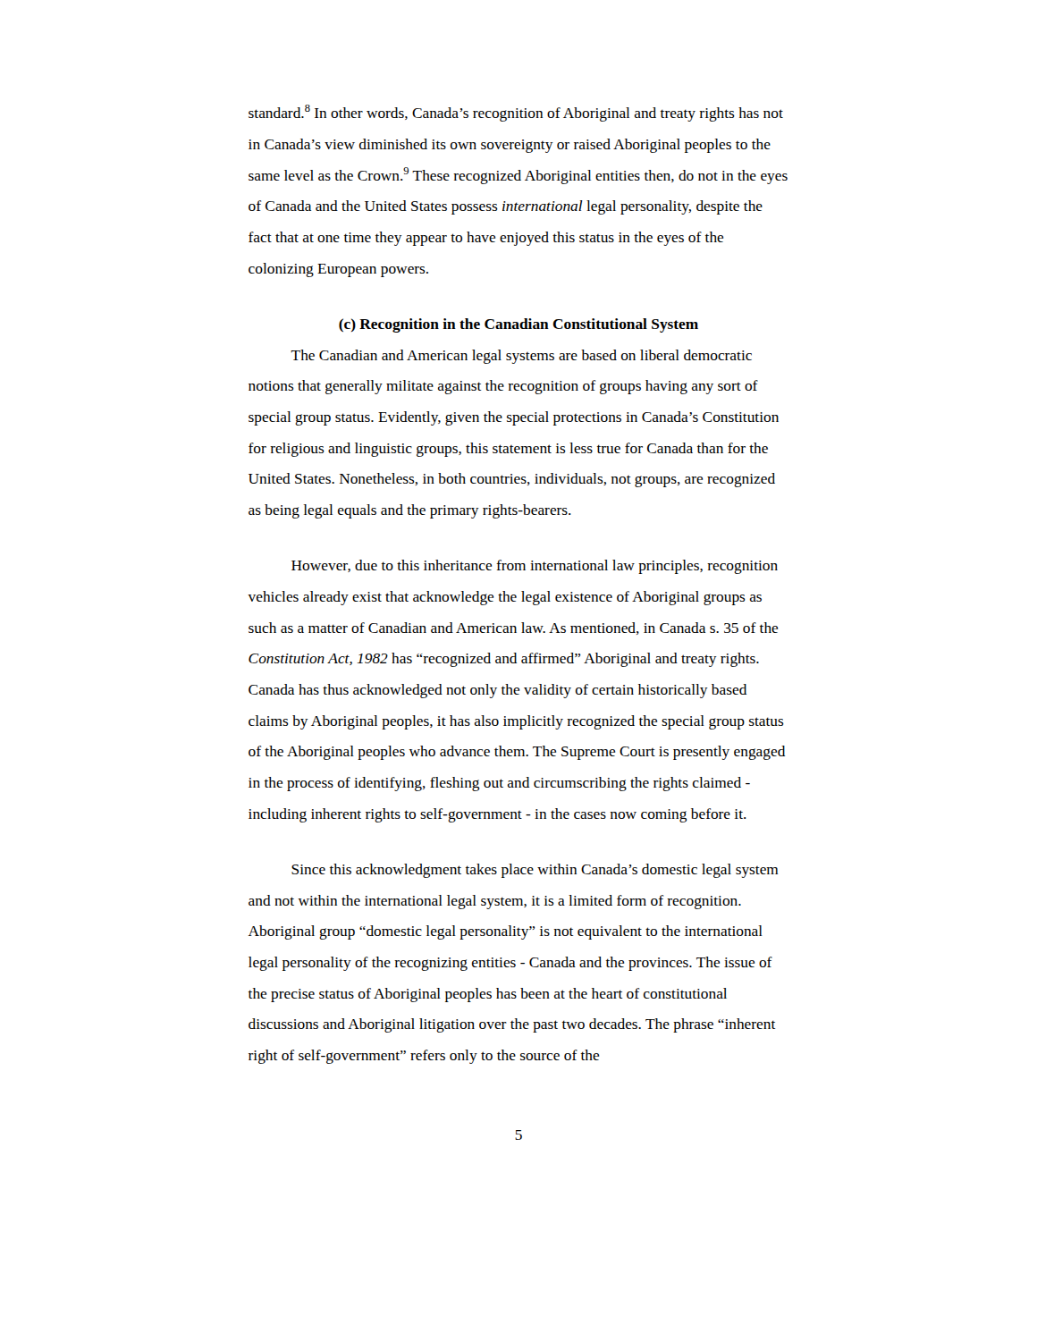standard.8 In other words, Canada’s recognition of Aboriginal and treaty rights has not in Canada’s view diminished its own sovereignty or raised Aboriginal peoples to the same level as the Crown.9 These recognized Aboriginal entities then, do not in the eyes of Canada and the United States possess international legal personality, despite the fact that at one time they appear to have enjoyed this status in the eyes of the colonizing European powers.
(c) Recognition in the Canadian Constitutional System
The Canadian and American legal systems are based on liberal democratic notions that generally militate against the recognition of groups having any sort of special group status. Evidently, given the special protections in Canada’s Constitution for religious and linguistic groups, this statement is less true for Canada than for the United States. Nonetheless, in both countries, individuals, not groups, are recognized as being legal equals and the primary rights-bearers.
However, due to this inheritance from international law principles, recognition vehicles already exist that acknowledge the legal existence of Aboriginal groups as such as a matter of Canadian and American law. As mentioned, in Canada s. 35 of the Constitution Act, 1982 has “recognized and affirmed” Aboriginal and treaty rights. Canada has thus acknowledged not only the validity of certain historically based claims by Aboriginal peoples, it has also implicitly recognized the special group status of the Aboriginal peoples who advance them. The Supreme Court is presently engaged in the process of identifying, fleshing out and circumscribing the rights claimed - including inherent rights to self-government - in the cases now coming before it.
Since this acknowledgment takes place within Canada’s domestic legal system and not within the international legal system, it is a limited form of recognition. Aboriginal group “domestic legal personality” is not equivalent to the international legal personality of the recognizing entities - Canada and the provinces. The issue of the precise status of Aboriginal peoples has been at the heart of constitutional discussions and Aboriginal litigation over the past two decades. The phrase “inherent right of self-government” refers only to the source of the
5